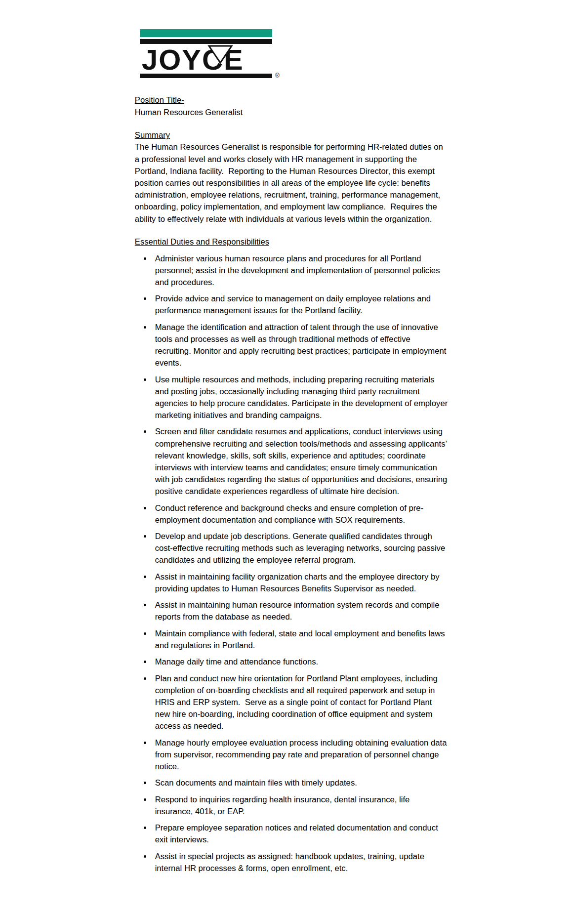JOYCE JOYCE ®
Position Title-
Human Resources Generalist
Summary
The Human Resources Generalist is responsible for performing HR-related duties on a professional level and works closely with HR management in supporting the Portland, Indiana facility. Reporting to the Human Resources Director, this exempt position carries out responsibilities in all areas of the employee life cycle: benefits administration, employee relations, recruitment, training, performance management, onboarding, policy implementation, and employment law compliance. Requires the ability to effectively relate with individuals at various levels within the organization.
Essential Duties and Responsibilities
Administer various human resource plans and procedures for all Portland personnel; assist in the development and implementation of personnel policies and procedures.
Provide advice and service to management on daily employee relations and performance management issues for the Portland facility.
Manage the identification and attraction of talent through the use of innovative tools and processes as well as through traditional methods of effective recruiting. Monitor and apply recruiting best practices; participate in employment events.
Use multiple resources and methods, including preparing recruiting materials and posting jobs, occasionally including managing third party recruitment agencies to help procure candidates. Participate in the development of employer marketing initiatives and branding campaigns.
Screen and filter candidate resumes and applications, conduct interviews using comprehensive recruiting and selection tools/methods and assessing applicants’ relevant knowledge, skills, soft skills, experience and aptitudes; coordinate interviews with interview teams and candidates; ensure timely communication with job candidates regarding the status of opportunities and decisions, ensuring positive candidate experiences regardless of ultimate hire decision.
Conduct reference and background checks and ensure completion of pre-employment documentation and compliance with SOX requirements.
Develop and update job descriptions. Generate qualified candidates through cost-effective recruiting methods such as leveraging networks, sourcing passive candidates and utilizing the employee referral program.
Assist in maintaining facility organization charts and the employee directory by providing updates to Human Resources Benefits Supervisor as needed.
Assist in maintaining human resource information system records and compile reports from the database as needed.
Maintain compliance with federal, state and local employment and benefits laws and regulations in Portland.
Manage daily time and attendance functions.
Plan and conduct new hire orientation for Portland Plant employees, including completion of on-boarding checklists and all required paperwork and setup in HRIS and ERP system. Serve as a single point of contact for Portland Plant new hire on-boarding, including coordination of office equipment and system access as needed.
Manage hourly employee evaluation process including obtaining evaluation data from supervisor, recommending pay rate and preparation of personnel change notice.
Scan documents and maintain files with timely updates.
Respond to inquiries regarding health insurance, dental insurance, life insurance, 401k, or EAP.
Prepare employee separation notices and related documentation and conduct exit interviews.
Assist in special projects as assigned: handbook updates, training, update internal HR processes & forms, open enrollment, etc.